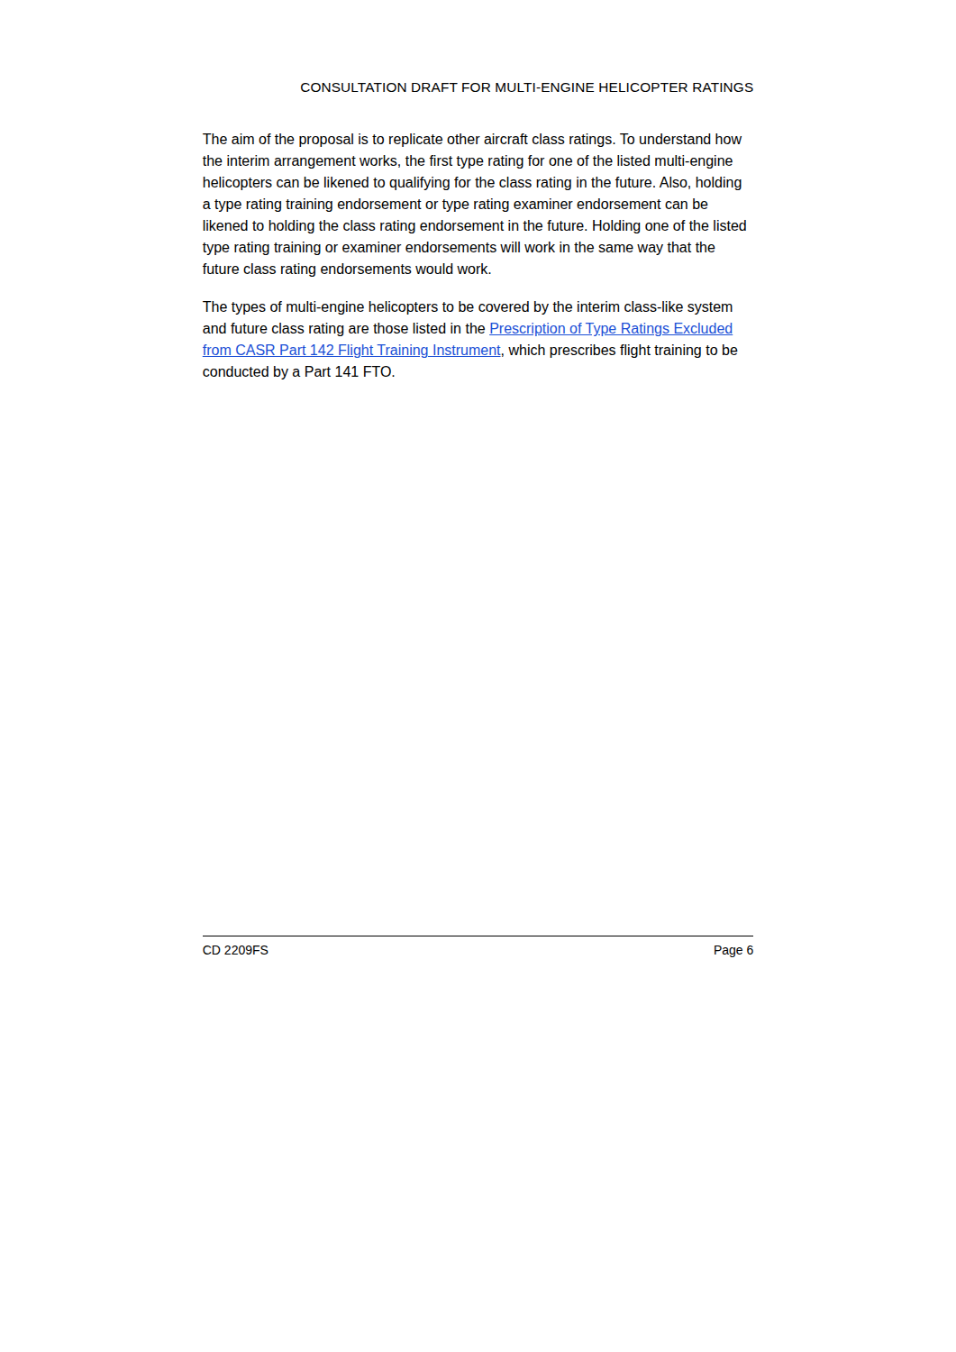CONSULTATION DRAFT FOR MULTI-ENGINE HELICOPTER RATINGS
The aim of the proposal is to replicate other aircraft class ratings. To understand how the interim arrangement works, the first type rating for one of the listed multi-engine helicopters can be likened to qualifying for the class rating in the future. Also, holding a type rating training endorsement or type rating examiner endorsement can be likened to holding the class rating endorsement in the future. Holding one of the listed type rating training or examiner endorsements will work in the same way that the future class rating endorsements would work.
The types of multi-engine helicopters to be covered by the interim class-like system and future class rating are those listed in the Prescription of Type Ratings Excluded from CASR Part 142 Flight Training Instrument, which prescribes flight training to be conducted by a Part 141 FTO.
CD 2209FS Page 6